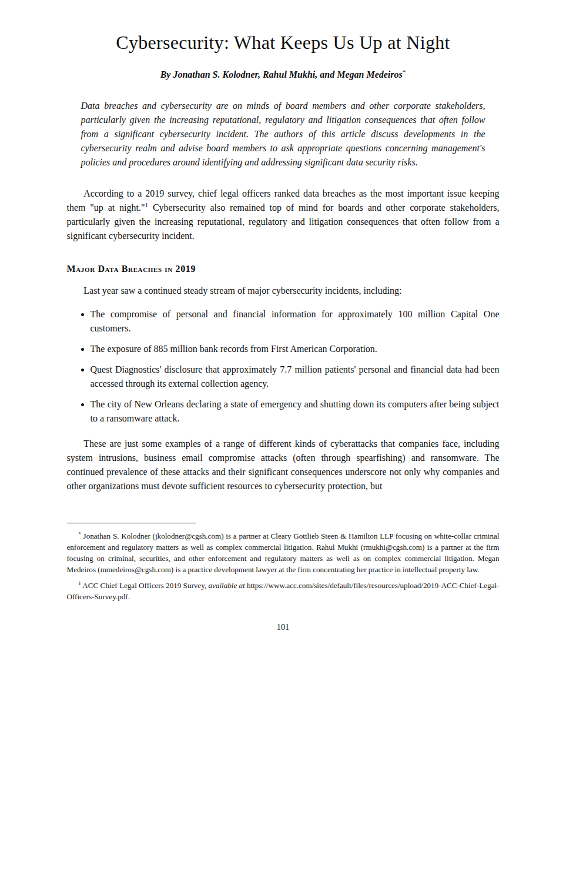Cybersecurity: What Keeps Us Up at Night
By Jonathan S. Kolodner, Rahul Mukhi, and Megan Medeiros*
Data breaches and cybersecurity are on minds of board members and other corporate stakeholders, particularly given the increasing reputational, regulatory and litigation consequences that often follow from a significant cybersecurity incident. The authors of this article discuss developments in the cybersecurity realm and advise board members to ask appropriate questions concerning management's policies and procedures around identifying and addressing significant data security risks.
According to a 2019 survey, chief legal officers ranked data breaches as the most important issue keeping them "up at night."1 Cybersecurity also remained top of mind for boards and other corporate stakeholders, particularly given the increasing reputational, regulatory and litigation consequences that often follow from a significant cybersecurity incident.
Major Data Breaches in 2019
Last year saw a continued steady stream of major cybersecurity incidents, including:
The compromise of personal and financial information for approximately 100 million Capital One customers.
The exposure of 885 million bank records from First American Corporation.
Quest Diagnostics' disclosure that approximately 7.7 million patients' personal and financial data had been accessed through its external collection agency.
The city of New Orleans declaring a state of emergency and shutting down its computers after being subject to a ransomware attack.
These are just some examples of a range of different kinds of cyberattacks that companies face, including system intrusions, business email compromise attacks (often through spearfishing) and ransomware. The continued prevalence of these attacks and their significant consequences underscore not only why companies and other organizations must devote sufficient resources to cybersecurity protection, but
* Jonathan S. Kolodner (jkolodner@cgsh.com) is a partner at Cleary Gottlieb Steen & Hamilton LLP focusing on white-collar criminal enforcement and regulatory matters as well as complex commercial litigation. Rahul Mukhi (rmukhi@cgsh.com) is a partner at the firm focusing on criminal, securities, and other enforcement and regulatory matters as well as on complex commercial litigation. Megan Medeiros (mmedeiros@cgsh.com) is a practice development lawyer at the firm concentrating her practice in intellectual property law.
1 ACC Chief Legal Officers 2019 Survey, available at https://www.acc.com/sites/default/files/resources/upload/2019-ACC-Chief-Legal-Officers-Survey.pdf.
101